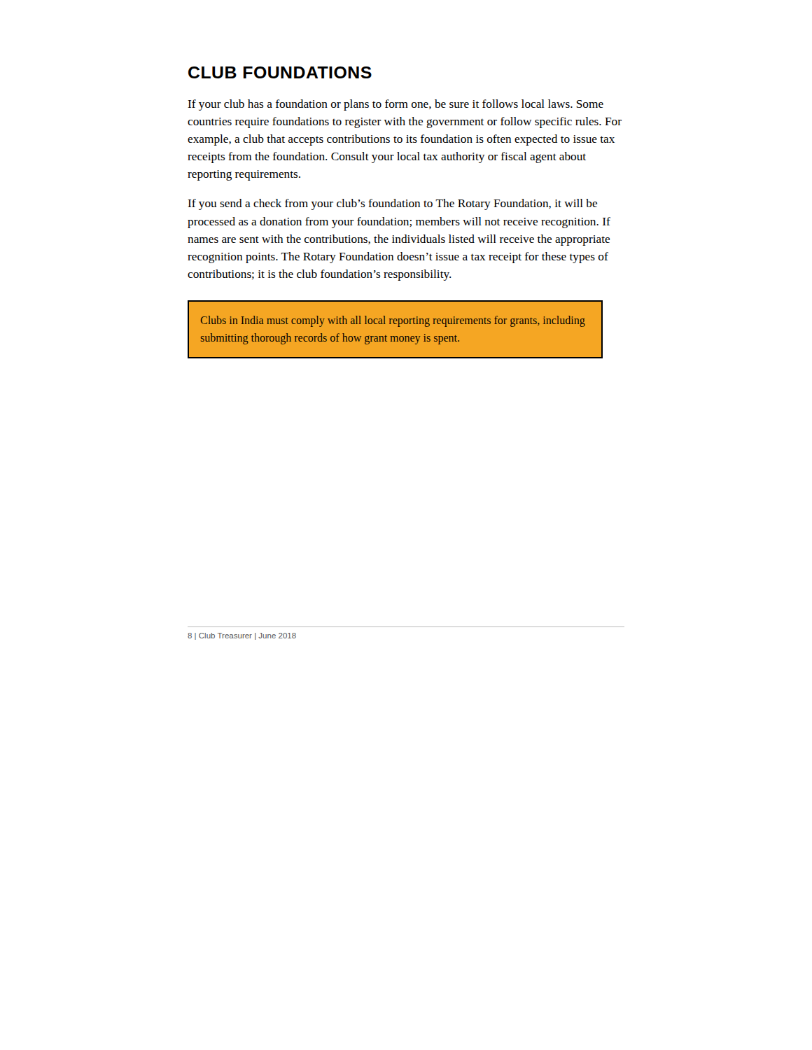CLUB FOUNDATIONS
If your club has a foundation or plans to form one, be sure it follows local laws. Some countries require foundations to register with the government or follow specific rules. For example, a club that accepts contributions to its foundation is often expected to issue tax receipts from the foundation. Consult your local tax authority or fiscal agent about reporting requirements.
If you send a check from your club’s foundation to The Rotary Foundation, it will be processed as a donation from your foundation; members will not receive recognition. If names are sent with the contributions, the individuals listed will receive the appropriate recognition points. The Rotary Foundation doesn’t issue a tax receipt for these types of contributions; it is the club foundation’s responsibility.
Clubs in India must comply with all local reporting requirements for grants, including submitting thorough records of how grant money is spent.
8 | Club Treasurer | June 2018